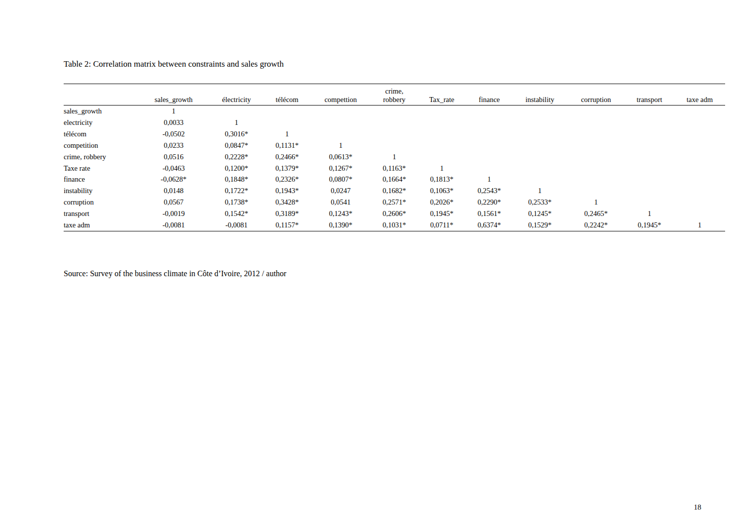Table 2: Correlation matrix between constraints and sales growth
| | sales_growth | électricity | télécom | compettion | crime, robbery | Tax_rate | finance | instability | corruption | transport | taxe adm |
| --- | --- | --- | --- | --- | --- | --- | --- | --- | --- | --- | --- |
| sales_growth | 1 | | | | | | | | | | |
| electricity | 0,0033 | 1 | | | | | | | | | |
| télécom | -0,0502 | 0,3016* | 1 | | | | | | | | |
| competition | 0,0233 | 0,0847* | 0,1131* | 1 | | | | | | | |
| crime, robbery | 0,0516 | 0,2228* | 0,2466* | 0,0613* | 1 | | | | | | |
| Taxe rate | -0,0463 | 0,1200* | 0,1379* | 0,1267* | 0,1163* | 1 | | | | | |
| finance | -0,0628* | 0,1848* | 0,2326* | 0,0807* | 0,1664* | 0,1813* | 1 | | | | |
| instability | 0,0148 | 0,1722* | 0,1943* | 0,0247 | 0,1682* | 0,1063* | 0,2543* | 1 | | | |
| corruption | 0,0567 | 0,1738* | 0,3428* | 0,0541 | 0,2571* | 0,2026* | 0,2290* | 0,2533* | 1 | | |
| transport | -0,0019 | 0,1542* | 0,3189* | 0,1243* | 0,2606* | 0,1945* | 0,1561* | 0,1245* | 0,2465* | 1 | |
| taxe adm | -0,0081 | -0,0081 | 0,1157* | 0,1390* | 0,1031* | 0,0711* | 0,6374* | 0,1529* | 0,2242* | 0,1945* | 1 |
Source: Survey of the business climate in Côte d’Ivoire, 2012 / author
18